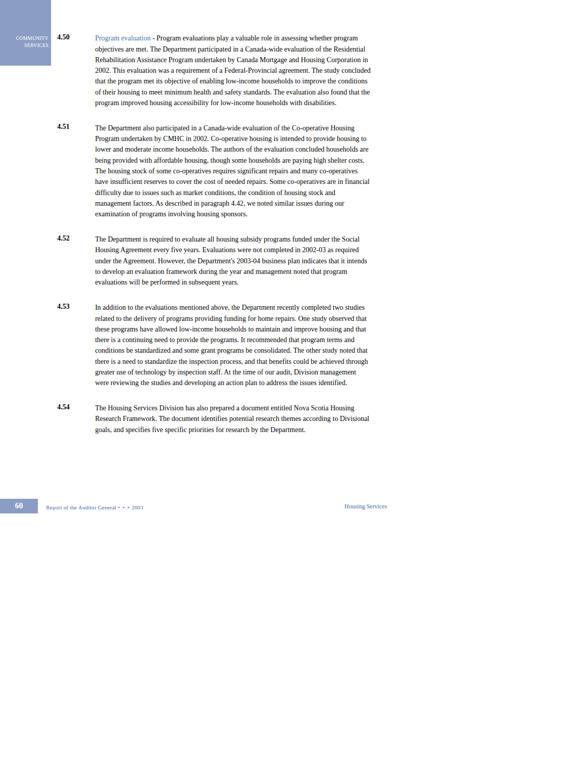Community
Services
4.50
Program evaluation - Program evaluations play a valuable role in assessing whether program objectives are met. The Department participated in a Canada-wide evaluation of the Residential Rehabilitation Assistance Program undertaken by Canada Mortgage and Housing Corporation in 2002. This evaluation was a requirement of a Federal-Provincial agreement. The study concluded that the program met its objective of enabling low-income households to improve the conditions of their housing to meet minimum health and safety standards. The evaluation also found that the program improved housing accessibility for low-income households with disabilities.
4.51
The Department also participated in a Canada-wide evaluation of the Co-operative Housing Program undertaken by CMHC in 2002. Co-operative housing is intended to provide housing to lower and moderate income households. The authors of the evaluation concluded households are being provided with affordable housing, though some households are paying high shelter costs. The housing stock of some co-operatives requires significant repairs and many co-operatives have insufficient reserves to cover the cost of needed repairs. Some co-operatives are in financial difficulty due to issues such as market conditions, the condition of housing stock and management factors. As described in paragraph 4.42, we noted similar issues during our examination of programs involving housing sponsors.
4.52
The Department is required to evaluate all housing subsidy programs funded under the Social Housing Agreement every five years. Evaluations were not completed in 2002-03 as required under the Agreement. However, the Department's 2003-04 business plan indicates that it intends to develop an evaluation framework during the year and management noted that program evaluations will be performed in subsequent years.
4.53
In addition to the evaluations mentioned above, the Department recently completed two studies related to the delivery of programs providing funding for home repairs. One study observed that these programs have allowed low-income households to maintain and improve housing and that there is a continuing need to provide the programs. It recommended that program terms and conditions be standardized and some grant programs be consolidated. The other study noted that there is a need to standardize the inspection process, and that benefits could be achieved through greater use of technology by inspection staff. At the time of our audit, Division management were reviewing the studies and developing an action plan to address the issues identified.
4.54
The Housing Services Division has also prepared a document entitled Nova Scotia Housing Research Framework. The document identifies potential research themes according to Divisional goals, and specifies five specific priorities for research by the Department.
60
Report of the Auditor General • • • 2003
Housing Services